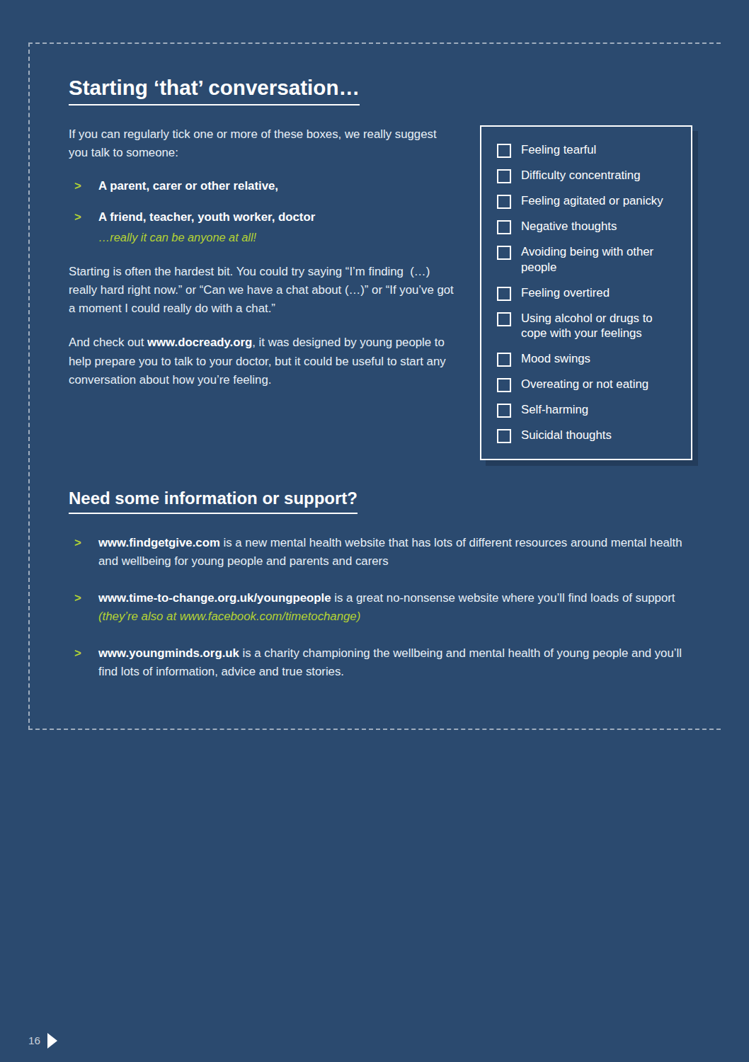Starting ‘that’ conversation…
If you can regularly tick one or more of these boxes, we really suggest you talk to someone:
A parent, carer or other relative,
A friend, teacher, youth worker, doctor …really it can be anyone at all!
Starting is often the hardest bit. You could try saying “I’m finding (…) really hard right now.” or “Can we have a chat about (…)” or “If you’ve got a moment I could really do with a chat.”
And check out www.docready.org, it was designed by young people to help prepare you to talk to your doctor, but it could be useful to start any conversation about how you’re feeling.
Feeling tearful
Difficulty concentrating
Feeling agitated or panicky
Negative thoughts
Avoiding being with other people
Feeling overtired
Using alcohol or drugs to cope with your feelings
Mood swings
Overeating or not eating
Self-harming
Suicidal thoughts
Need some information or support?
www.findgetgive.com is a new mental health website that has lots of different resources around mental health and wellbeing for young people and parents and carers
www.time-to-change.org.uk/youngpeople is a great no-nonsense website where you’ll find loads of support (they’re also at www.facebook.com/timetochange)
www.youngminds.org.uk is a charity championing the wellbeing and mental health of young people and you’ll find lots of information, advice and true stories.
16